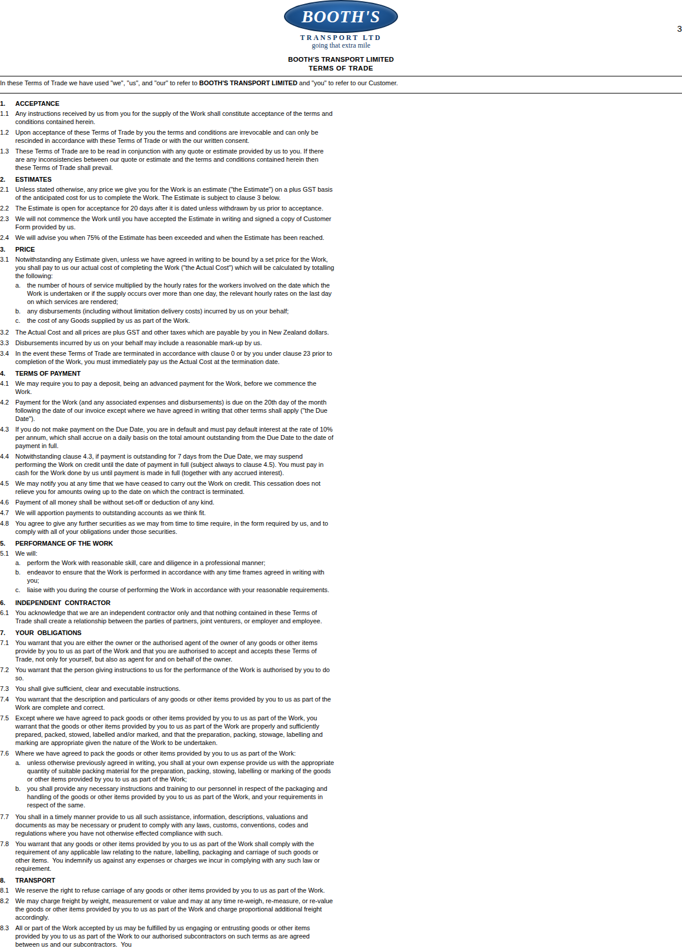3
BOOTH'S TRANSPORT LTD going that extra mile
BOOTH'S TRANSPORT LIMITED
TERMS OF TRADE
In these Terms of Trade we have used "we", "us", and "our" to refer to BOOTH'S TRANSPORT LIMITED and "you" to refer to our Customer.
1. Acceptance
1.1 Any instructions received by us from you for the supply of the Work shall constitute acceptance of the terms and conditions contained herein.
1.2 Upon acceptance of these Terms of Trade by you the terms and conditions are irrevocable and can only be rescinded in accordance with these Terms of Trade or with the our written consent.
1.3 These Terms of Trade are to be read in conjunction with any quote or estimate provided by us to you. If there are any inconsistencies between our quote or estimate and the terms and conditions contained herein then these Terms of Trade shall prevail.
2. Estimates
2.1 Unless stated otherwise, any price we give you for the Work is an estimate ("the Estimate") on a plus GST basis of the anticipated cost for us to complete the Work. The Estimate is subject to clause 3 below.
2.2 The Estimate is open for acceptance for 20 days after it is dated unless withdrawn by us prior to acceptance.
2.3 We will not commence the Work until you have accepted the Estimate in writing and signed a copy of Customer Form provided by us.
2.4 We will advise you when 75% of the Estimate has been exceeded and when the Estimate has been reached.
3. Price
3.1 Notwithstanding any Estimate given, unless we have agreed in writing to be bound by a set price for the Work, you shall pay to us our actual cost of completing the Work ("the Actual Cost") which will be calculated by totalling the following:
a. the number of hours of service multiplied by the hourly rates for the workers involved on the date which the Work is undertaken or if the supply occurs over more than one day, the relevant hourly rates on the last day on which services are rendered;
b. any disbursements (including without limitation delivery costs) incurred by us on your behalf;
c. the cost of any Goods supplied by us as part of the Work.
3.2 The Actual Cost and all prices are plus GST and other taxes which are payable by you in New Zealand dollars.
3.3 Disbursements incurred by us on your behalf may include a reasonable mark-up by us.
3.4 In the event these Terms of Trade are terminated in accordance with clause 0 or by you under clause 23 prior to completion of the Work, you must immediately pay us the Actual Cost at the termination date.
4. Terms of Payment
4.1 We may require you to pay a deposit, being an advanced payment for the Work, before we commence the Work.
4.2 Payment for the Work (and any associated expenses and disbursements) is due on the 20th day of the month following the date of our invoice except where we have agreed in writing that other terms shall apply ("the Due Date").
4.3 If you do not make payment on the Due Date, you are in default and must pay default interest at the rate of 10% per annum, which shall accrue on a daily basis on the total amount outstanding from the Due Date to the date of payment in full.
4.4 Notwithstanding clause 4.3, if payment is outstanding for 7 days from the Due Date, we may suspend performing the Work on credit until the date of payment in full (subject always to clause 4.5). You must pay in cash for the Work done by us until payment is made in full (together with any accrued interest).
4.5 We may notify you at any time that we have ceased to carry out the Work on credit. This cessation does not relieve you for amounts owing up to the date on which the contract is terminated.
4.6 Payment of all money shall be without set-off or deduction of any kind.
4.7 We will apportion payments to outstanding accounts as we think fit.
4.8 You agree to give any further securities as we may from time to time require, in the form required by us, and to comply with all of your obligations under those securities.
5. Performance of the Work
5.1 We will:
a. perform the Work with reasonable skill, care and diligence in a professional manner;
b. endeavor to ensure that the Work is performed in accordance with any time frames agreed in writing with you;
c. liaise with you during the course of performing the Work in accordance with your reasonable requirements.
6. Independent Contractor
6.1 You acknowledge that we are an independent contractor only and that nothing contained in these Terms of Trade shall create a relationship between the parties of partners, joint venturers, or employer and employee.
7. Your Obligations
7.1 You warrant that you are either the owner or the authorised agent of the owner of any goods or other items provide by you to us as part of the Work and that you are authorised to accept and accepts these Terms of Trade, not only for yourself, but also as agent for and on behalf of the owner.
7.2 You warrant that the person giving instructions to us for the performance of the Work is authorised by you to do so.
7.3 You shall give sufficient, clear and executable instructions.
7.4 You warrant that the description and particulars of any goods or other items provided by you to us as part of the Work are complete and correct.
7.5 Except where we have agreed to pack goods or other items provided by you to us as part of the Work, you warrant that the goods or other items provided by you to us as part of the Work are properly and sufficiently prepared, packed, stowed, labelled and/or marked, and that the preparation, packing, stowage, labelling and marking are appropriate given the nature of the Work to be undertaken.
7.6 Where we have agreed to pack the goods or other items provided by you to us as part of the Work:
a. unless otherwise previously agreed in writing, you shall at your own expense provide us with the appropriate quantity of suitable packing material for the preparation, packing, stowing, labelling or marking of the goods or other items provided by you to us as part of the Work;
b. you shall provide any necessary instructions and training to our personnel in respect of the packaging and handling of the goods or other items provided by you to us as part of the Work, and your requirements in respect of the same.
7.7 You shall in a timely manner provide to us all such assistance, information, descriptions, valuations and documents as may be necessary or prudent to comply with any laws, customs, conventions, codes and regulations where you have not otherwise effected compliance with such.
7.8 You warrant that any goods or other items provided by you to us as part of the Work shall comply with the requirement of any applicable law relating to the nature, labelling, packaging and carriage of such goods or other items. You indemnify us against any expenses or charges we incur in complying with any such law or requirement.
8. Transport
8.1 We reserve the right to refuse carriage of any goods or other items provided by you to us as part of the Work.
8.2 We may charge freight by weight, measurement or value and may at any time re-weigh, re-measure, or re-value the goods or other items provided by you to us as part of the Work and charge proportional additional freight accordingly.
8.3 All or part of the Work accepted by us may be fulfilled by us engaging or entrusting goods or other items provided by you to us as part of the Work to our authorised subcontractors on such terms as are agreed between us and our subcontractors. You